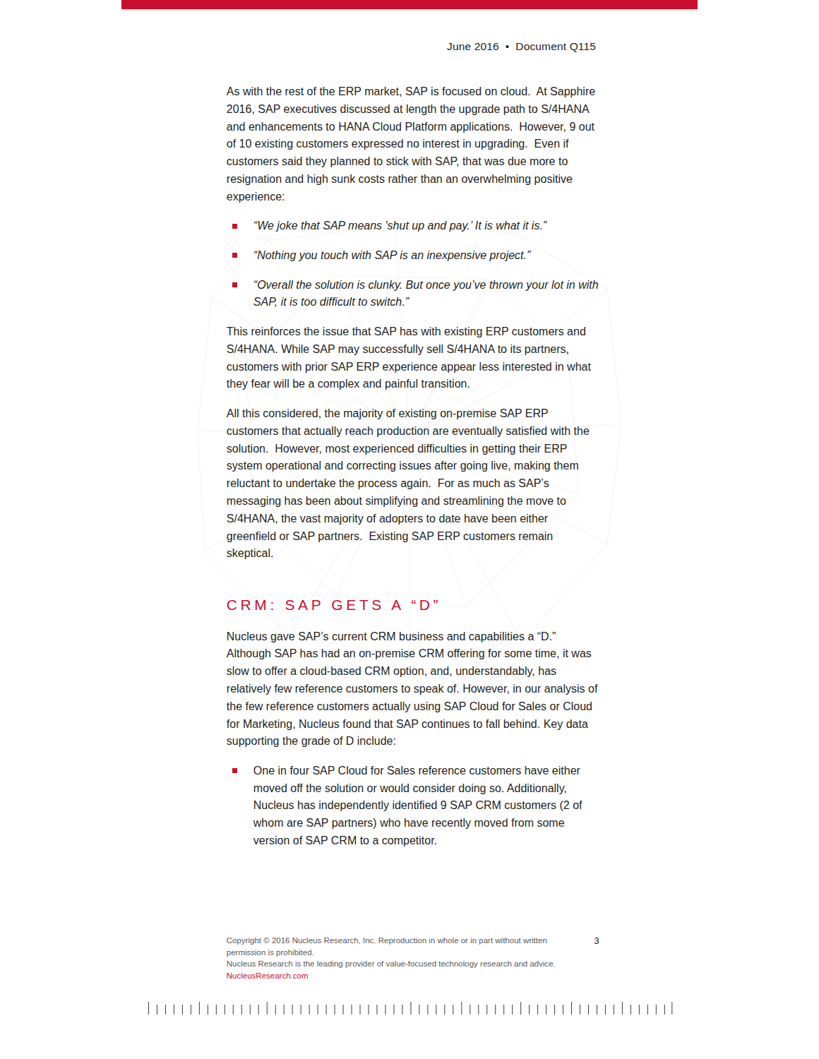June 2016 • Document Q115
As with the rest of the ERP market, SAP is focused on cloud. At Sapphire 2016, SAP executives discussed at length the upgrade path to S/4HANA and enhancements to HANA Cloud Platform applications. However, 9 out of 10 existing customers expressed no interest in upgrading. Even if customers said they planned to stick with SAP, that was due more to resignation and high sunk costs rather than an overwhelming positive experience:
“We joke that SAP means 'shut up and pay.’ It is what it is.”
“Nothing you touch with SAP is an inexpensive project.”
“Overall the solution is clunky. But once you’ve thrown your lot in with SAP, it is too difficult to switch.”
This reinforces the issue that SAP has with existing ERP customers and S/4HANA. While SAP may successfully sell S/4HANA to its partners, customers with prior SAP ERP experience appear less interested in what they fear will be a complex and painful transition.
All this considered, the majority of existing on-premise SAP ERP customers that actually reach production are eventually satisfied with the solution. However, most experienced difficulties in getting their ERP system operational and correcting issues after going live, making them reluctant to undertake the process again. For as much as SAP’s messaging has been about simplifying and streamlining the move to S/4HANA, the vast majority of adopters to date have been either greenfield or SAP partners. Existing SAP ERP customers remain skeptical.
CRM: SAP gets a “D”
Nucleus gave SAP’s current CRM business and capabilities a “D.” Although SAP has had an on-premise CRM offering for some time, it was slow to offer a cloud-based CRM option, and, understandably, has relatively few reference customers to speak of. However, in our analysis of the few reference customers actually using SAP Cloud for Sales or Cloud for Marketing, Nucleus found that SAP continues to fall behind. Key data supporting the grade of D include:
One in four SAP Cloud for Sales reference customers have either moved off the solution or would consider doing so. Additionally, Nucleus has independently identified 9 SAP CRM customers (2 of whom are SAP partners) who have recently moved from some version of SAP CRM to a competitor.
3
Copyright © 2016 Nucleus Research, Inc. Reproduction in whole or in part without written permission is prohibited. Nucleus Research is the leading provider of value-focused technology research and advice. NucleusResearch.com